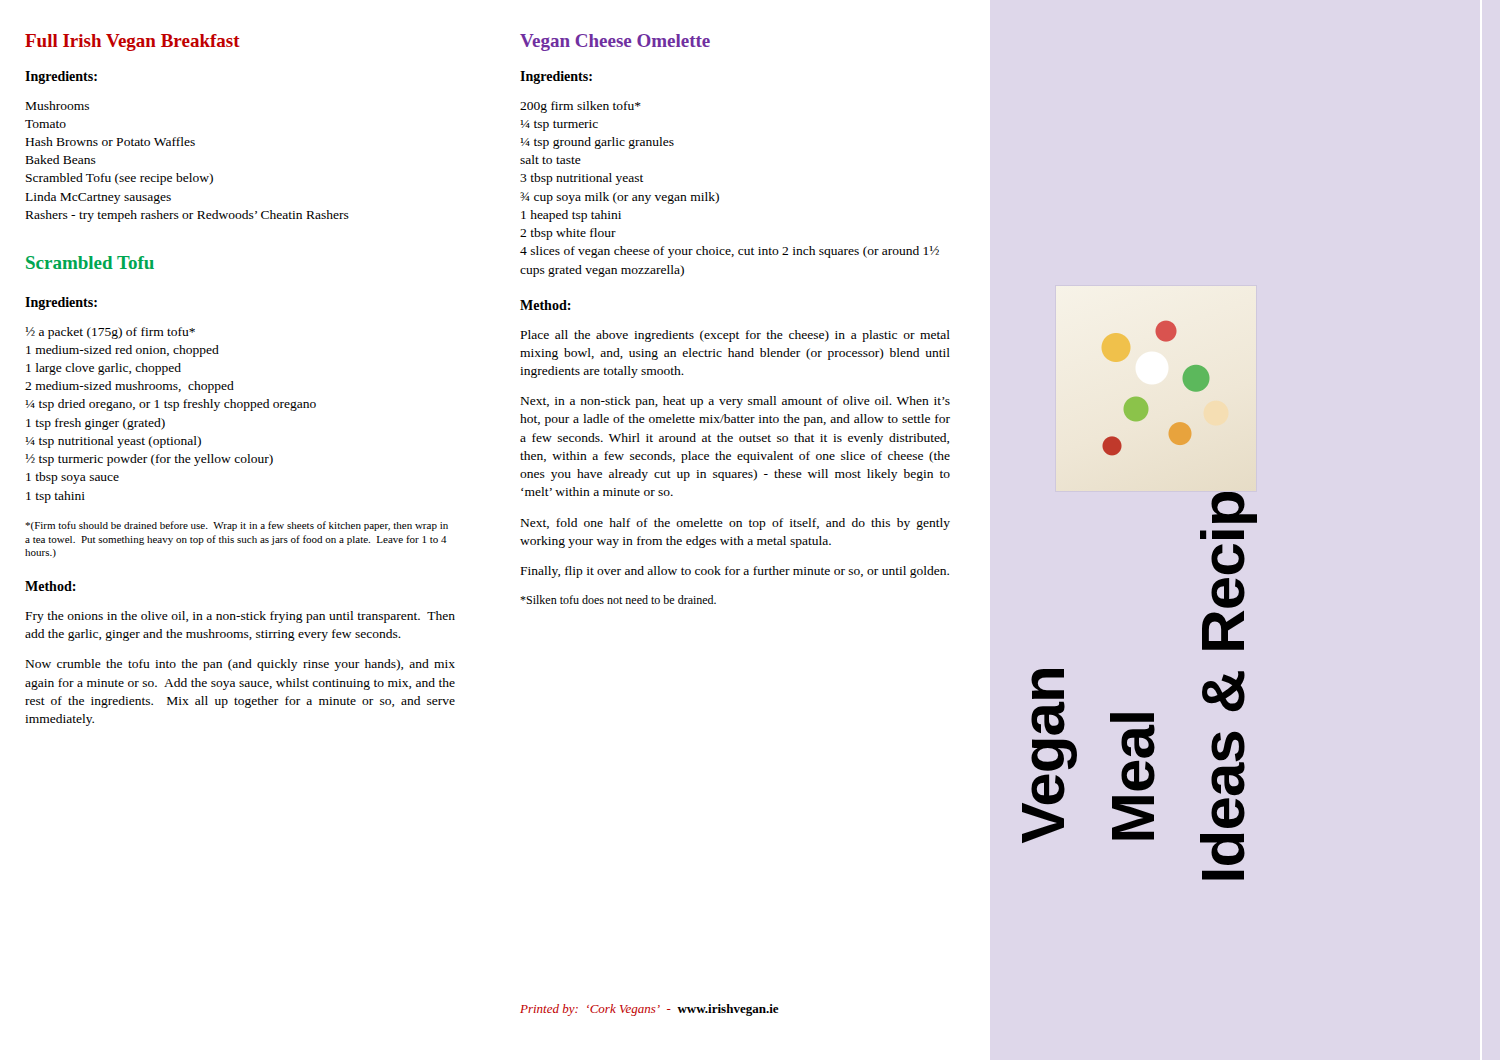Vegan
Meal
Ideas & Recipes
Full Irish Vegan Breakfast
Ingredients:
Mushrooms
Tomato
Hash Browns or Potato Waffles
Baked Beans
Scrambled Tofu (see recipe below)
Linda McCartney sausages
Rashers - try tempeh rashers or Redwoods’ Cheatin Rashers
Scrambled Tofu
Ingredients:
½ a packet (175g) of firm tofu*
1 medium-sized red onion, chopped
1 large clove garlic, chopped
2 medium-sized mushrooms, chopped
¼ tsp dried oregano, or 1 tsp freshly chopped oregano
1 tsp fresh ginger (grated)
¼ tsp nutritional yeast (optional)
½ tsp turmeric powder (for the yellow colour)
1 tbsp soya sauce
1 tsp tahini
*(Firm tofu should be drained before use. Wrap it in a few sheets of kitchen paper, then wrap in a tea towel. Put something heavy on top of this such as jars of food on a plate. Leave for 1 to 4 hours.)
Method:
Fry the onions in the olive oil, in a non-stick frying pan until transparent. Then add the garlic, ginger and the mushrooms, stirring every few seconds.
Now crumble the tofu into the pan (and quickly rinse your hands), and mix again for a minute or so. Add the soya sauce, whilst continuing to mix, and the rest of the ingredients. Mix all up together for a minute or so, and serve immediately.
Vegan Cheese Omelette
Ingredients:
200g firm silken tofu*
¼ tsp turmeric
¼ tsp ground garlic granules
salt to taste
3 tbsp nutritional yeast
¾ cup soya milk (or any vegan milk)
1 heaped tsp tahini
2 tbsp white flour
4 slices of vegan cheese of your choice, cut into 2 inch squares (or around 1½ cups grated vegan mozzarella)
Method:
Place all the above ingredients (except for the cheese) in a plastic or metal mixing bowl, and, using an electric hand blender (or processor) blend until ingredients are totally smooth.
Next, in a non-stick pan, heat up a very small amount of olive oil. When it’s hot, pour a ladle of the omelette mix/batter into the pan, and allow to settle for a few seconds. Whirl it around at the outset so that it is evenly distributed, then, within a few seconds, place the equivalent of one slice of cheese (the ones you have already cut up in squares) - these will most likely begin to ‘melt’ within a minute or so.
Next, fold one half of the omelette on top of itself, and do this by gently working your way in from the edges with a metal spatula.
Finally, flip it over and allow to cook for a further minute or so, or until golden.
*Silken tofu does not need to be drained.
Printed by: ‘Cork Vegans’ - www.irishvegan.ie